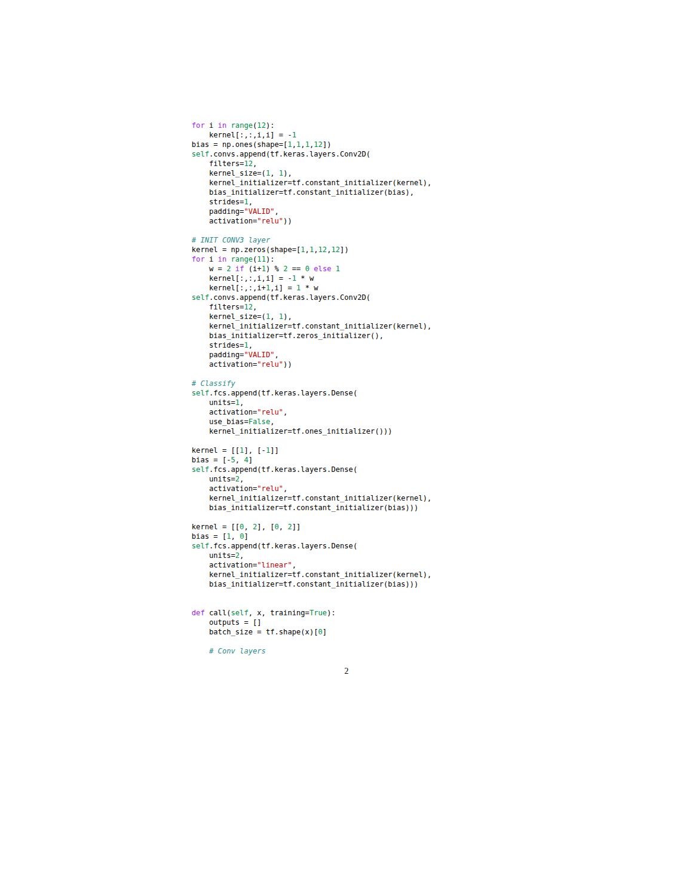for i in range(12):
    kernel[:,:,i,i] = -1
bias = np.ones(shape=[1,1,1,12])
self.convs.append(tf.keras.layers.Conv2D(
    filters=12,
    kernel_size=(1, 1),
    kernel_initializer=tf.constant_initializer(kernel),
    bias_initializer=tf.constant_initializer(bias),
    strides=1,
    padding="VALID",
    activation="relu"))

# INIT CONV3 layer
kernel = np.zeros(shape=[1,1,12,12])
for i in range(11):
    w = 2 if (i+1) % 2 == 0 else 1
    kernel[:,:,i,i] = -1 * w
    kernel[:,:,i+1,i] = 1 * w
self.convs.append(tf.keras.layers.Conv2D(
    filters=12,
    kernel_size=(1, 1),
    kernel_initializer=tf.constant_initializer(kernel),
    bias_initializer=tf.zeros_initializer(),
    strides=1,
    padding="VALID",
    activation="relu"))

# Classify
self.fcs.append(tf.keras.layers.Dense(
    units=1,
    activation="relu",
    use_bias=False,
    kernel_initializer=tf.ones_initializer()))

kernel = [[1], [-1]]
bias = [-5, 4]
self.fcs.append(tf.keras.layers.Dense(
    units=2,
    activation="relu",
    kernel_initializer=tf.constant_initializer(kernel),
    bias_initializer=tf.constant_initializer(bias)))

kernel = [[0, 2], [0, 2]]
bias = [1, 0]
self.fcs.append(tf.keras.layers.Dense(
    units=2,
    activation="linear",
    kernel_initializer=tf.constant_initializer(kernel),
    bias_initializer=tf.constant_initializer(bias)))


def call(self, x, training=True):
    outputs = []
    batch_size = tf.shape(x)[0]

    # Conv layers
2